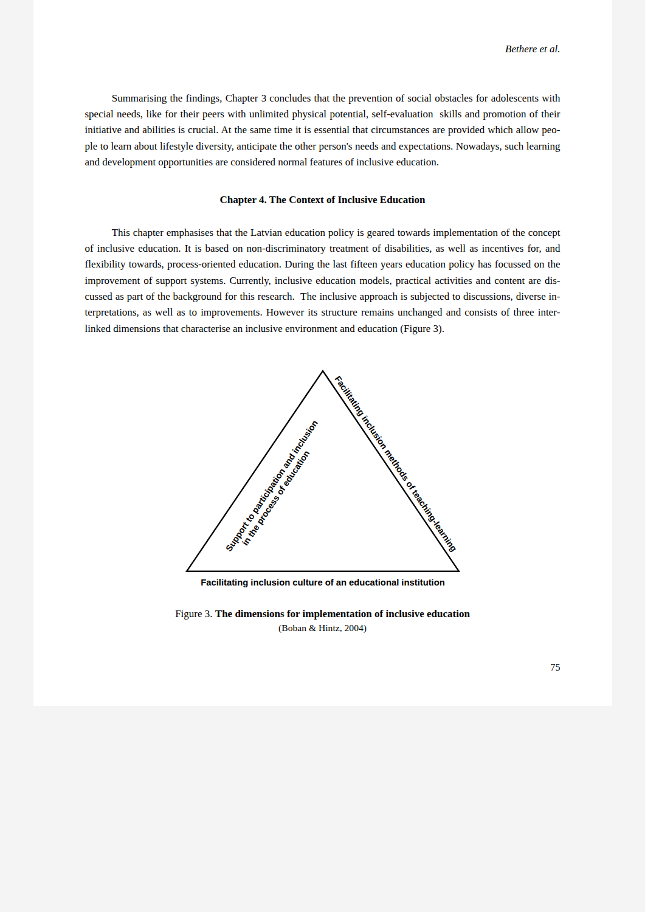Bethere et al.
Summarising the findings, Chapter 3 concludes that the prevention of social obstacles for adolescents with special needs, like for their peers with unlimited physical potential, self-evaluation skills and promotion of their initiative and abilities is crucial. At the same time it is essential that circumstances are provided which allow people to learn about lifestyle diversity, anticipate the other person's needs and expectations. Nowadays, such learning and development opportunities are considered normal features of inclusive education.
Chapter 4. The Context of Inclusive Education
This chapter emphasises that the Latvian education policy is geared towards implementation of the concept of inclusive education. It is based on non-discriminatory treatment of disabilities, as well as incentives for, and flexibility towards, process-oriented education. During the last fifteen years education policy has focussed on the improvement of support systems. Currently, inclusive education models, practical activities and content are discussed as part of the background for this research. The inclusive approach is subjected to discussions, diverse interpretations, as well as to improvements. However its structure remains unchanged and consists of three interlinked dimensions that characterise an inclusive environment and education (Figure 3).
Support to participation and inclusion in the process of education Facilitating inclusion methods of teaching-learning Facilitating inclusion culture of an educational institution
Figure 3. The dimensions for implementation of inclusive education (Boban & Hintz, 2004)
75